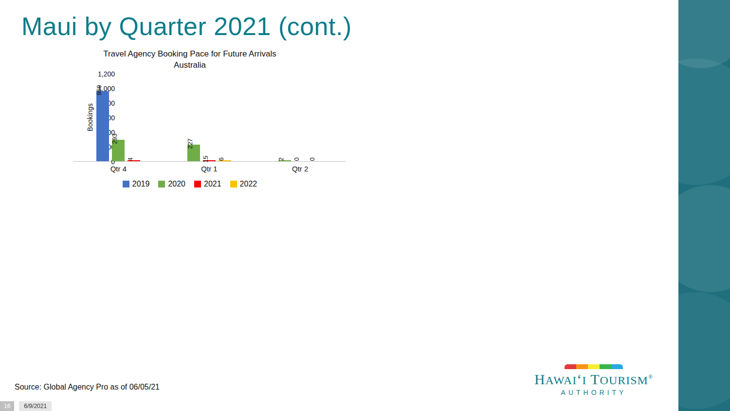Maui by Quarter 2021 (cont.)
Travel Agency Booking Pace for Future Arrivals
Australia
Bookings
1,200 1,000 800 600 400 200 0
959
293
4
227
15
6
2
0
0
Qtr 4 Qtr 1 Qtr 2
2019 2020 2021 2022
Source: Global Agency Pro as of 06/05/21
16 6/9/2021
HAWAIʻI TOURISM®
AUTHORITY